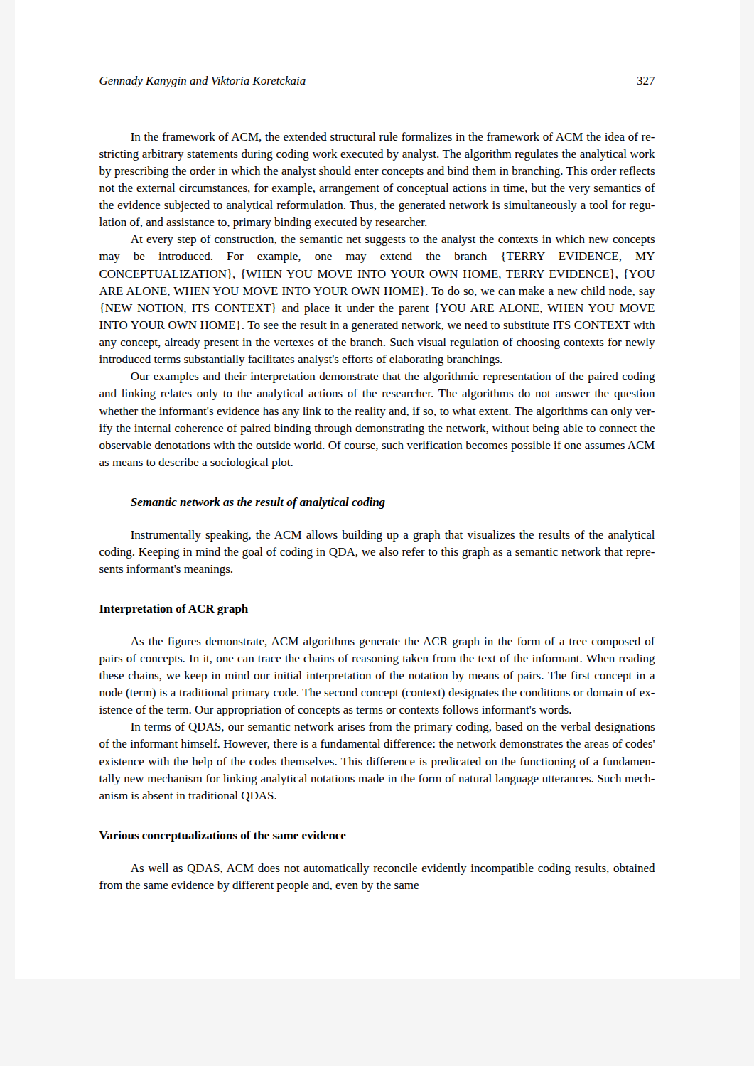Gennady Kanygin and Viktoria Koretckaia 327
In the framework of ACM, the extended structural rule formalizes in the framework of ACM the idea of restricting arbitrary statements during coding work executed by analyst. The algorithm regulates the analytical work by prescribing the order in which the analyst should enter concepts and bind them in branching. This order reflects not the external circumstances, for example, arrangement of conceptual actions in time, but the very semantics of the evidence subjected to analytical reformulation. Thus, the generated network is simultaneously a tool for regulation of, and assistance to, primary binding executed by researcher.
At every step of construction, the semantic net suggests to the analyst the contexts in which new concepts may be introduced. For example, one may extend the branch {TERRY EVIDENCE, MY CONCEPTUALIZATION}, {WHEN YOU MOVE INTO YOUR OWN HOME, TERRY EVIDENCE}, {YOU ARE ALONE, WHEN YOU MOVE INTO YOUR OWN HOME}. To do so, we can make a new child node, say {NEW NOTION, ITS CONTEXT} and place it under the parent {YOU ARE ALONE, WHEN YOU MOVE INTO YOUR OWN HOME}. To see the result in a generated network, we need to substitute ITS CONTEXT with any concept, already present in the vertexes of the branch. Such visual regulation of choosing contexts for newly introduced terms substantially facilitates analyst's efforts of elaborating branchings.
Our examples and their interpretation demonstrate that the algorithmic representation of the paired coding and linking relates only to the analytical actions of the researcher. The algorithms do not answer the question whether the informant's evidence has any link to the reality and, if so, to what extent. The algorithms can only verify the internal coherence of paired binding through demonstrating the network, without being able to connect the observable denotations with the outside world. Of course, such verification becomes possible if one assumes ACM as means to describe a sociological plot.
Semantic network as the result of analytical coding
Instrumentally speaking, the ACM allows building up a graph that visualizes the results of the analytical coding. Keeping in mind the goal of coding in QDA, we also refer to this graph as a semantic network that represents informant's meanings.
Interpretation of ACR graph
As the figures demonstrate, ACM algorithms generate the ACR graph in the form of a tree composed of pairs of concepts. In it, one can trace the chains of reasoning taken from the text of the informant. When reading these chains, we keep in mind our initial interpretation of the notation by means of pairs. The first concept in a node (term) is a traditional primary code. The second concept (context) designates the conditions or domain of existence of the term. Our appropriation of concepts as terms or contexts follows informant's words.
In terms of QDAS, our semantic network arises from the primary coding, based on the verbal designations of the informant himself. However, there is a fundamental difference: the network demonstrates the areas of codes' existence with the help of the codes themselves. This difference is predicated on the functioning of a fundamentally new mechanism for linking analytical notations made in the form of natural language utterances. Such mechanism is absent in traditional QDAS.
Various conceptualizations of the same evidence
As well as QDAS, ACM does not automatically reconcile evidently incompatible coding results, obtained from the same evidence by different people and, even by the same